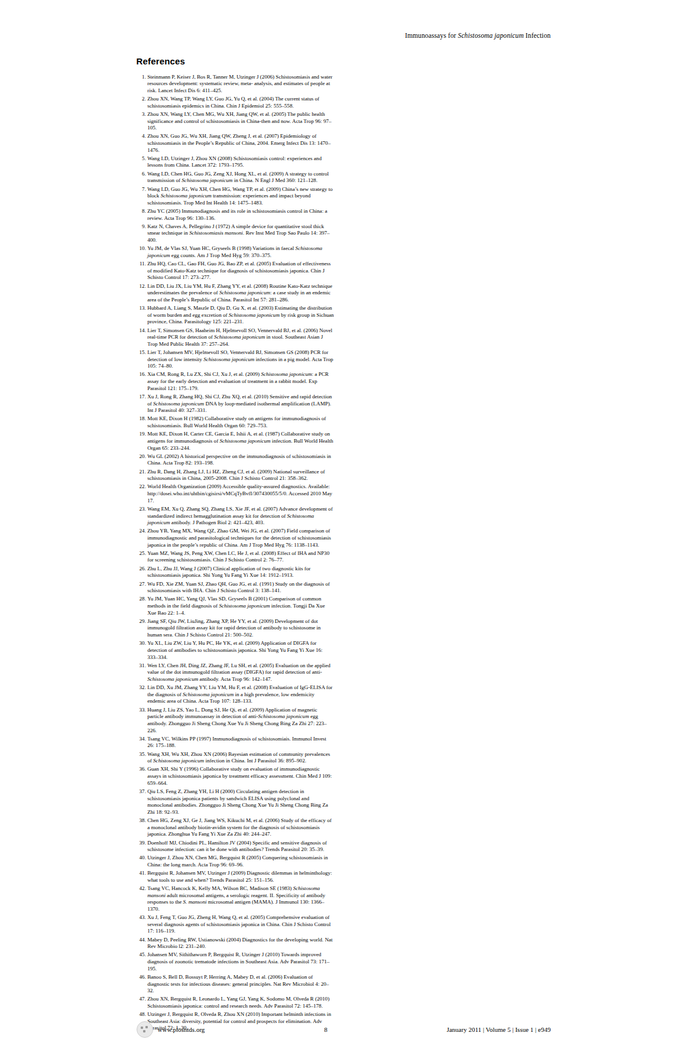Immunoassays for Schistosoma japonicum Infection
References
Steinmann P, Keiser J, Bos R, Tanner M, Utzinger J (2006) Schistosomiasis and water resources development: systematic review, meta- analysis, and estimates of people at risk. Lancet Infect Dis 6: 411–425.
Zhou XN, Wang TP, Wang LY, Guo JG, Yu Q, et al. (2004) The current status of schistosomiasis epidemics in China. Chin J Epidemiol 25: 555–558.
Zhou XN, Wang LY, Chen MG, Wu XH, Jiang QW, et al. (2005) The public health significance and control of schistosomiasis in China-then and now. Acta Trop 96: 97–105.
Zhou XN, Guo JG, Wu XH, Jiang QW, Zheng J, et al. (2007) Epidemiology of schistosomiasis in the People’s Republic of China, 2004. Emerg Infect Dis 13: 1470–1476.
Wang LD, Utzinger J, Zhou XN (2008) Schistosomiasis control: experiences and lessons from China. Lancet 372: 1793–1795.
Wang LD, Chen HG, Guo JG, Zeng XJ, Hong XL, et al. (2009) A strategy to control transmission of Schistosoma japonicum in China. N Engl J Med 360: 121–128.
Wang LD, Guo JG, Wu XH, Chen HG, Wang TP, et al. (2009) China’s new strategy to block Schistosoma japonicum transmission: experiences and impact beyond schistosomiasis. Trop Med Int Health 14: 1475–1483.
Zhu YC (2005) Immunodiagnosis and its role in schistosomiasis control in China: a review. Acta Trop 96: 130–136.
Katz N, Chaves A, Pellegrino J (1972) A simple device for quantitative stool thick smear technique in Schistosomiasis mansoni. Rev Inst Med Trop Sao Paulo 14: 397–400.
Yu JM, de Vlas SJ, Yuan HC, Gryseels B (1998) Variations in faecal Schistosoma japonicum egg counts. Am J Trop Med Hyg 59: 370–375.
Zhu HQ, Cao CL, Gao FH, Guo JG, Bao ZP, et al. (2005) Evaluation of effectiveness of modified Kato-Katz technique for diagnosis of schistosomiasis japonica. Chin J Schisto Control 17: 273–277.
Lin DD, Liu JX, Liu YM, Hu F, Zhang YY, et al. (2008) Routine Kato-Katz technique underestimates the prevalence of Schistosoma japonicum: a case study in an endemic area of the People’s Republic of China. Parasitol Int 57: 281–286.
Hubbard A, Liang S, Maszle D, Qiu D, Gu X, et al. (2003) Estimating the distribution of worm burden and egg excretion of Schistosoma japonicum by risk group in Sichuan province, China. Parasitology 125: 221–231.
Lier T, Simonsen GS, Haaheim H, Hjelmevoll SO, Vennervald BJ, et al. (2006) Novel real-time PCR for detection of Schistosoma japonicum in stool. Southeast Asian J Trop Med Public Health 37: 257–264.
Lier T, Johansen MV, Hjelmevoll SO, Vennervald BJ, Simonsen GS (2008) PCR for detection of low intensity Schistosoma japonicum infections in a pig model. Acta Trop 105: 74–80.
Xia CM, Rong R, Lu ZX, Shi CJ, Xu J, et al. (2009) Schistosoma japonicum: a PCR assay for the early detection and evaluation of treatment in a rabbit model. Exp Parasitol 121: 175–179.
Xu J, Rong R, Zhang HQ, Shi CJ, Zhu XQ, et al. (2010) Sensitive and rapid detection of Schistosoma japonicum DNA by loop-mediated isothermal amplification (LAMP). Int J Parasitol 40: 327–331.
Mott KE, Dixon H (1982) Collaborative study on antigens for immunodiagnosis of schistosomiasis. Bull World Health Organ 60: 729–753.
Mott KE, Dixon H, Carter CE, Garcia E, Ishii A, et al. (1987) Collaborative study on antigens for immunodiagnosis of Schistosoma japonicum infection. Bull World Health Organ 65: 233–244.
Wu GL (2002) A historical perspective on the immunodiagnosis of schistosomiasis in China. Acta Trop 82: 193–198.
Zhu R, Dang H, Zhang LJ, Li HZ, Zheng CJ, et al. (2009) National surveillance of schistosomiasis in China, 2005-2008. Chin J Schisto Control 21: 358–362.
World Health Organization (2009) Accessible quality-assured diagnostics. Available: http://dosei.who.int/uhtbin/cgisirsi/vMCqTyBvfI/307430055/5/0. Accessed 2010 May 17.
Wang EM, Xu Q, Zhang SQ, Zhang LS, Xie JF, et al. (2007) Advance development of standardized indirect hemagglutination assay kit for detection of Schistosoma japonicum antibody. J Pathogen Biol 2: 421–423, 403.
Zhou YB, Yang MX, Wang QZ, Zhao GM, Wei JG, et al. (2007) Field comparison of immunodiagnostic and parasitological techniques for the detection of schistosomiasis japonica in the people’s republic of China. Am J Trop Med Hyg 76: 1138–1143.
Yuan MZ, Wang JS, Peng XW, Chen LC, He J, et al. (2008) Effect of IHA and NP30 for screening schistosomiasis. Chin J Schisto Control 2: 76–77.
Zhu L, Zhu JJ, Wang J (2007) Clinical application of two diagnostic kits for schistosomiasis japonica. Shi Yong Yu Fang Yi Xue 14: 1912–1913.
Wu FD, Xie ZM, Yuan SJ, Zhao QH, Guo JG, et al. (1991) Study on the diagnosis of schistosomiasis with IHA. Chin J Schisto Control 3: 138–141.
Yu JM, Yuan HC, Yang QJ, Vlas SD, Gryseels B (2001) Comparison of common methods in the field diagnosis of Schistosoma japonicum infection. Tongji Da Xue Xue Bao 22: 1–4.
Jiang SF, Qiu JW, LiuJing, Zhang XP, He YY, et al. (2009) Development of dot immunogold filtration assay kit for rapid detection of antibody to schistosome in human sera. Chin J Schisto Control 21: 500–502.
Yu XL, Liu ZW, Liu Y, Hu PC, He YK, et al. (2009) Application of DIGFA for detection of antibodies to schistosomiasis japonica. Shi Yong Yu Fang Yi Xue 16: 333–334.
Wen LY, Chen JH, Ding JZ, Zhang JF, Lu SH, et al. (2005) Evaluation on the applied value of the dot immunogold filtration assay (DIGFA) for rapid detection of anti-Schistosoma japonicum antibody. Acta Trop 96: 142–147.
Lin DD, Xu JM, Zhang YY, Liu YM, Hu F, et al. (2008) Evaluation of IgG-ELISA for the diagnosis of Schistosoma japonicum in a high prevalence, low endemicity endemic area of China. Acta Trop 107: 128–133.
Huang J, Liu ZS, Yao L, Dong SJ, He Qi, et al. (2009) Application of magnetic particle antibody immunoassay in detection of anti-Schistosoma japonicum egg antibody. Zhongguo Ji Sheng Chong Xue Yu Ji Sheng Chong Bing Za Zhi 27: 223–226.
Tsang VC, Wilkins PP (1997) Immunodiagnosis of schistosomiais. Immunol Invest 26: 175–188.
Wang XH, Wu XH, Zhou XN (2006) Bayesian estimation of community prevalences of Schistosoma japonicum infection in China. Int J Parasitol 36: 895–902.
Guan XH, Shi Y (1996) Collaborative study on evaluation of immunodiagnostic assays in schistosomiasis japonica by treatment efficacy assessment. Chin Med J 109: 659–664.
Qiu LS, Feng Z, Zhang YH, Li H (2000) Circulating antigen detection in schistosomiasis japonica patients by sandwich ELISA using polyclonal and monoclonal antibodies. Zhongguo Ji Sheng Chong Xue Yu Ji Sheng Chong Bing Za Zhi 18: 92–93.
Chen HG, Zeng XJ, Ge J, Jiang WS, Kikuchi M, et al. (2006) Study of the efficacy of a monoclonal antibody biotin-avidin system for the diagnosis of schistosomiasis japonica. Zhonghua Yu Fang Yi Xue Za Zhi 40: 244–247.
Doenhoff MJ, Chiodini PL, Hamilton JV (2004) Specific and sensitive diagnosis of schistosome infection: can it be done with antibodies? Trends Parasitol 20: 35–39.
Utzinger J, Zhou XN, Chen MG, Bergquist R (2005) Conquering schistosomiasis in China: the long march. Acta Trop 96: 69–96.
Bergquist R, Johansen MV, Utzinger J (2009) Diagnostic dilemmas in helminthology: what tools to use and when? Trends Parasitol 25: 151–156.
Tsang VC, Hancock K, Kelly MA, Wilson BC, Madison SE (1983) Schistosoma mansoni adult microsomal antigens, a serologic reagent. II. Specificity of antibody responses to the S. mansoni microsomal antigen (MAMA). J Immunol 130: 1366–1370.
Xu J, Feng T, Guo JG, Zheng H, Wang Q, et al. (2005) Comprehensive evaluation of several diagnosis agents of schistosomiasis japonica in China. Chin J Schisto Control 17: 116–119.
Mabey D, Peeling RW, Ustianowski (2004) Diagnostics for the developing world. Nat Rev Microbio l2: 231–240.
Johansen MV, Sithithaworn P, Bergquist R, Utzinger J (2010) Towards improved diagnosis of zoonotic trematode infections in Southeast Asia. Adv Parasitol 73: 171–195.
Banoo S, Bell D, Bossuyt P, Herring A, Mabey D, et al. (2006) Evaluation of diagnostic tests for infectious diseases: general principles. Nat Rev Microbiol 4: 20–32.
Zhou XN, Bergquist R, Leonardo L, Yang GJ, Yang K, Sodomo M, Olveda R (2010) Schistosomiasis japonica: control and research needs. Adv Parasitol 72: 145–178.
Utzinger J, Bergquist R, Olveda R, Zhou XN (2010) Important helminth infections in Southeast Asia: diversity, potential for control and prospects for elimination. Adv Parasitol 72: 1–30.
www.plosntds.org
8
January 2011 | Volume 5 | Issue 1 | e949